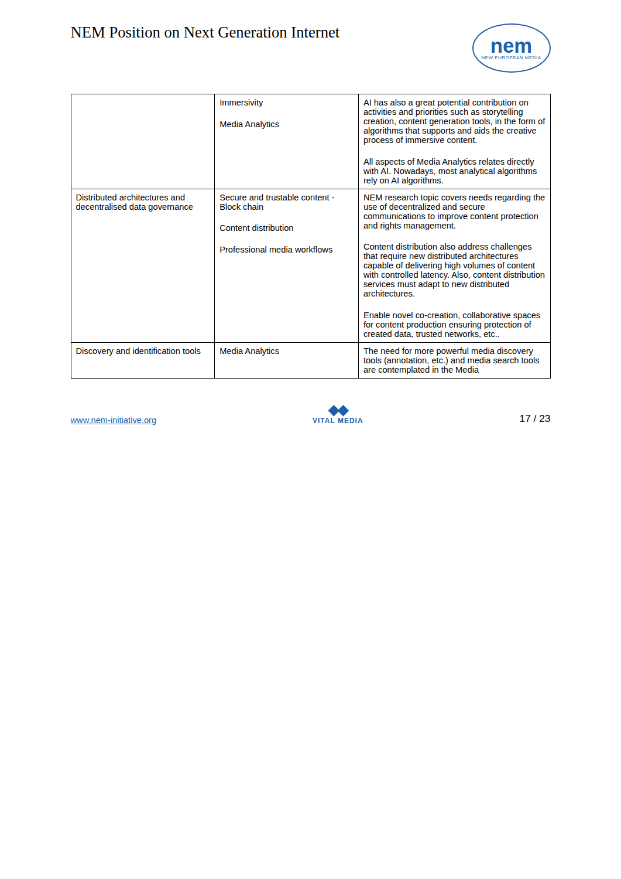NEM Position on Next Generation Internet
nem NEW EUROPEAN MEDIA
| | Immersivity Media Analytics | AI has also a great potential contribution on activities and priorities such as storytelling creation, content generation tools, in the form of algorithms that supports and aids the creative process of immersive content. All aspects of Media Analytics relates directly with AI. Nowadays, most analytical algorithms rely on AI algorithms. |
| Distributed architectures and decentralised data governance | Secure and trustable content - Block chain Content distribution Professional media workflows | NEM research topic covers needs regarding the use of decentralized and secure communications to improve content protection and rights management. Content distribution also address challenges that require new distributed architectures capable of delivering high volumes of content with controlled latency. Also, content distribution services must adapt to new distributed architectures. Enable novel co-creation, collaborative spaces for content production ensuring protection of created data, trusted networks, etc.. |
| Discovery and identification tools | Media Analytics | The need for more powerful media discovery tools (annotation, etc.) and media search tools are contemplated in the Media |
www.nem-initiative.org
◆◆
VITAL MEDIA
17 / 23